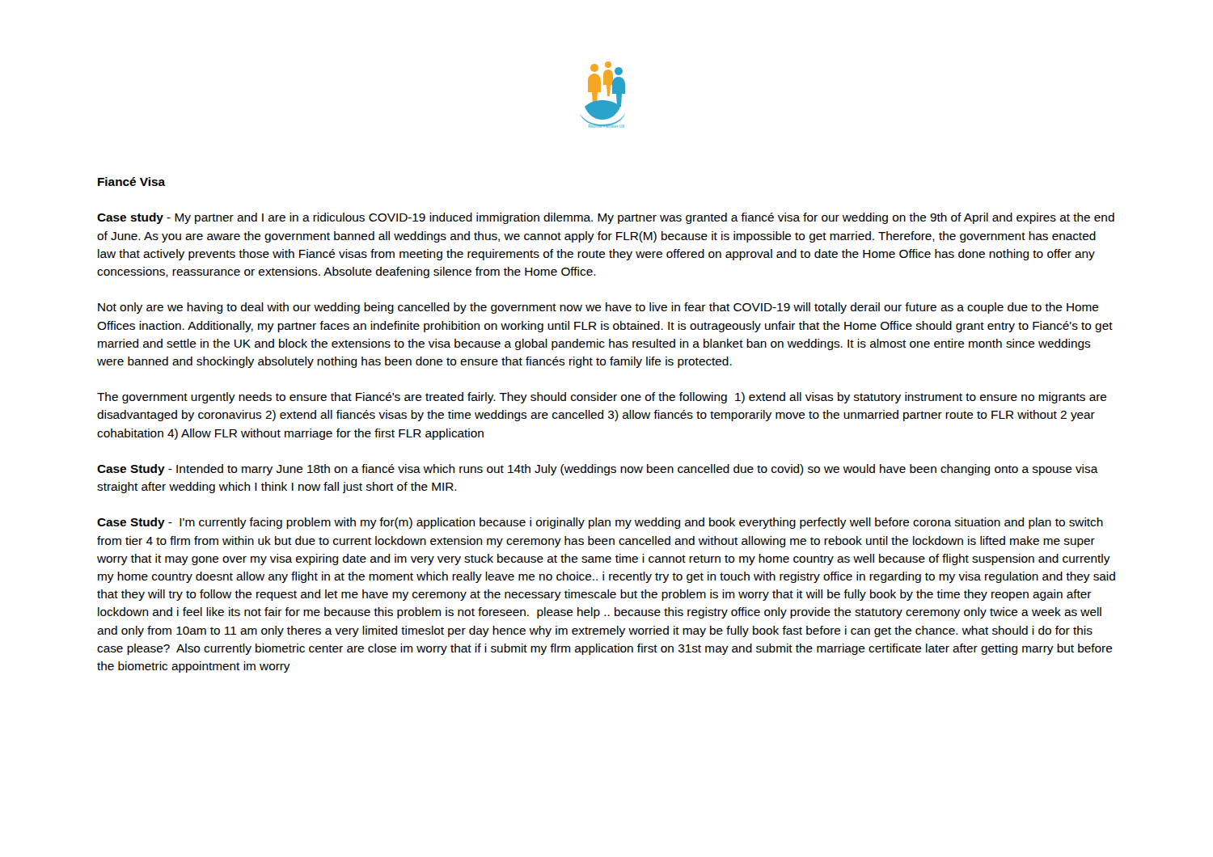Reunite Families UK
Fiancé Visa
Case study - My partner and I are in a ridiculous COVID-19 induced immigration dilemma. My partner was granted a fiancé visa for our wedding on the 9th of April and expires at the end of June. As you are aware the government banned all weddings and thus, we cannot apply for FLR(M) because it is impossible to get married. Therefore, the government has enacted law that actively prevents those with Fiancé visas from meeting the requirements of the route they were offered on approval and to date the Home Office has done nothing to offer any concessions, reassurance or extensions. Absolute deafening silence from the Home Office.
Not only are we having to deal with our wedding being cancelled by the government now we have to live in fear that COVID-19 will totally derail our future as a couple due to the Home Offices inaction. Additionally, my partner faces an indefinite prohibition on working until FLR is obtained. It is outrageously unfair that the Home Office should grant entry to Fiancé's to get married and settle in the UK and block the extensions to the visa because a global pandemic has resulted in a blanket ban on weddings. It is almost one entire month since weddings were banned and shockingly absolutely nothing has been done to ensure that fiancés right to family life is protected.
The government urgently needs to ensure that Fiancé's are treated fairly. They should consider one of the following 1) extend all visas by statutory instrument to ensure no migrants are disadvantaged by coronavirus 2) extend all fiancés visas by the time weddings are cancelled 3) allow fiancés to temporarily move to the unmarried partner route to FLR without 2 year cohabitation 4) Allow FLR without marriage for the first FLR application
Case Study - Intended to marry June 18th on a fiancé visa which runs out 14th July (weddings now been cancelled due to covid) so we would have been changing onto a spouse visa straight after wedding which I think I now fall just short of the MIR.
Case Study - I'm currently facing problem with my for(m) application because i originally plan my wedding and book everything perfectly well before corona situation and plan to switch from tier 4 to flrm from within uk but due to current lockdown extension my ceremony has been cancelled and without allowing me to rebook until the lockdown is lifted make me super worry that it may gone over my visa expiring date and im very very stuck because at the same time i cannot return to my home country as well because of flight suspension and currently my home country doesnt allow any flight in at the moment which really leave me no choice.. i recently try to get in touch with registry office in regarding to my visa regulation and they said that they will try to follow the request and let me have my ceremony at the necessary timescale but the problem is im worry that it will be fully book by the time they reopen again after lockdown and i feel like its not fair for me because this problem is not foreseen. please help .. because this registry office only provide the statutory ceremony only twice a week as well and only from 10am to 11 am only theres a very limited timeslot per day hence why im extremely worried it may be fully book fast before i can get the chance. what should i do for this case please? Also currently biometric center are close im worry that if i submit my flrm application first on 31st may and submit the marriage certificate later after getting marry but before the biometric appointment im worry